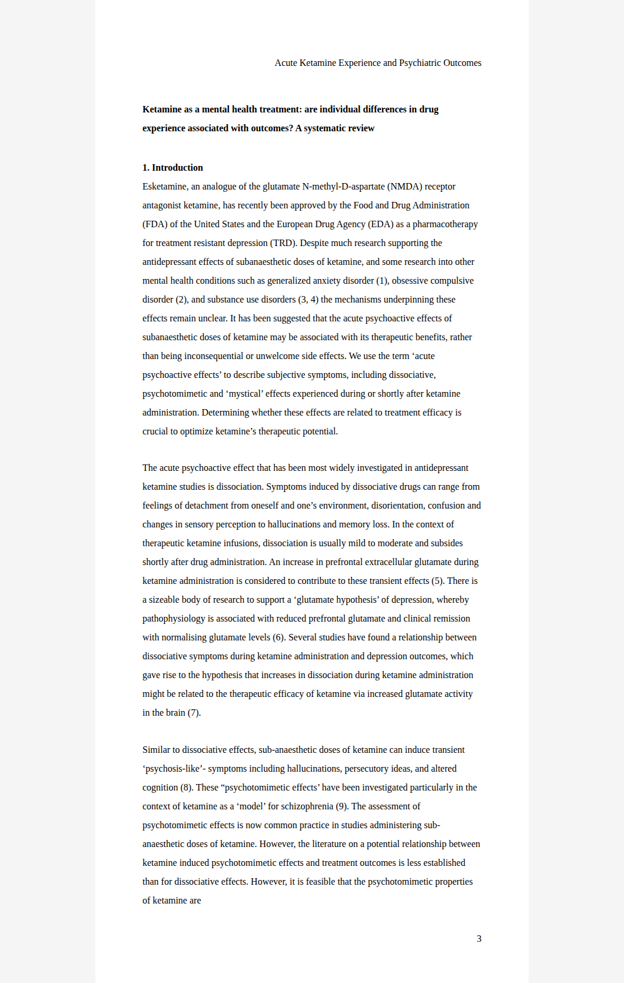Acute Ketamine Experience and Psychiatric Outcomes
Ketamine as a mental health treatment: are individual differences in drug experience associated with outcomes? A systematic review
1. Introduction
Esketamine, an analogue of the glutamate N-methyl-D-aspartate (NMDA) receptor antagonist ketamine, has recently been approved by the Food and Drug Administration (FDA) of the United States and the European Drug Agency (EDA) as a pharmacotherapy for treatment resistant depression (TRD). Despite much research supporting the antidepressant effects of subanaesthetic doses of ketamine, and some research into other mental health conditions such as generalized anxiety disorder (1), obsessive compulsive disorder (2), and substance use disorders (3, 4) the mechanisms underpinning these effects remain unclear. It has been suggested that the acute psychoactive effects of subanaesthetic doses of ketamine may be associated with its therapeutic benefits, rather than being inconsequential or unwelcome side effects. We use the term ‘acute psychoactive effects’ to describe subjective symptoms, including dissociative, psychotomimetic and ‘mystical’ effects experienced during or shortly after ketamine administration. Determining whether these effects are related to treatment efficacy is crucial to optimize ketamine’s therapeutic potential.
The acute psychoactive effect that has been most widely investigated in antidepressant ketamine studies is dissociation. Symptoms induced by dissociative drugs can range from feelings of detachment from oneself and one’s environment, disorientation, confusion and changes in sensory perception to hallucinations and memory loss. In the context of therapeutic ketamine infusions, dissociation is usually mild to moderate and subsides shortly after drug administration. An increase in prefrontal extracellular glutamate during ketamine administration is considered to contribute to these transient effects (5). There is a sizeable body of research to support a ‘glutamate hypothesis’ of depression, whereby pathophysiology is associated with reduced prefrontal glutamate and clinical remission with normalising glutamate levels (6). Several studies have found a relationship between dissociative symptoms during ketamine administration and depression outcomes, which gave rise to the hypothesis that increases in dissociation during ketamine administration might be related to the therapeutic efficacy of ketamine via increased glutamate activity in the brain (7).
Similar to dissociative effects, sub-anaesthetic doses of ketamine can induce transient ‘psychosis-like’- symptoms including hallucinations, persecutory ideas, and altered cognition (8). These “psychotomimetic effects’ have been investigated particularly in the context of ketamine as a ‘model’ for schizophrenia (9). The assessment of psychotomimetic effects is now common practice in studies administering sub-anaesthetic doses of ketamine. However, the literature on a potential relationship between ketamine induced psychotomimetic effects and treatment outcomes is less established than for dissociative effects. However, it is feasible that the psychotomimetic properties of ketamine are
3